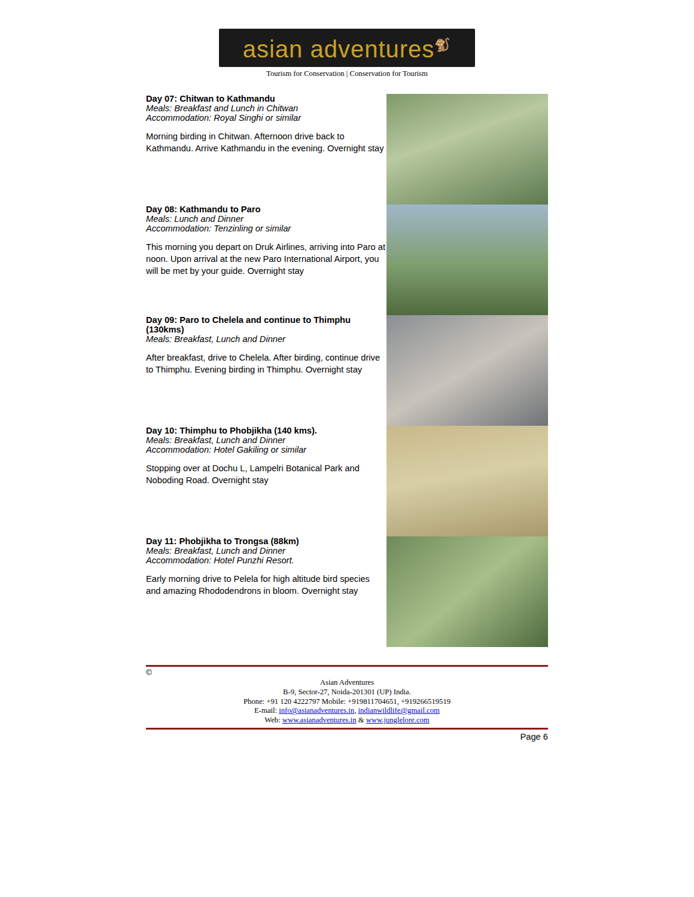asian adventures🐒
Tourism for Conservation | Conservation for Tourism
| Day 07: Chitwan to Kathmandu Meals: Breakfast and Lunch in Chitwan Accommodation: Royal Singhi or similar Morning birding in Chitwan. Afternoon drive back to Kathmandu. Arrive Kathmandu in the evening. Overnight stay | |
| Day 08: Kathmandu to Paro Meals: Lunch and Dinner Accommodation: Tenzinling or similar This morning you depart on Druk Airlines, arriving into Paro at noon. Upon arrival at the new Paro International Airport, you will be met by your guide. Overnight stay | |
| Day 09: Paro to Chelela and continue to Thimphu (130kms) Meals: Breakfast, Lunch and Dinner After breakfast, drive to Chelela. After birding, continue drive to Thimphu. Evening birding in Thimphu. Overnight stay | |
| Day 10: Thimphu to Phobjikha (140 kms). Meals: Breakfast, Lunch and Dinner Accommodation: Hotel Gakiling or similar Stopping over at Dochu L, Lampelri Botanical Park and Noboding Road. Overnight stay | |
| Day 11: Phobjikha to Trongsa (88km) Meals: Breakfast, Lunch and Dinner Accommodation: Hotel Punzhi Resort. Early morning drive to Pelela for high altitude bird species and amazing Rhododendrons in bloom. Overnight stay | |
©
Asian Adventures
B-9, Sector-27, Noida-201301 (UP) India.
Phone: +91 120 4222797 Mobile: +919811704651, +919266519519
E-mail: info@asianadventures.in, indianwildlife@gmail.com
Web: www.asianadventures.in & www.junglelore.com
Page 6